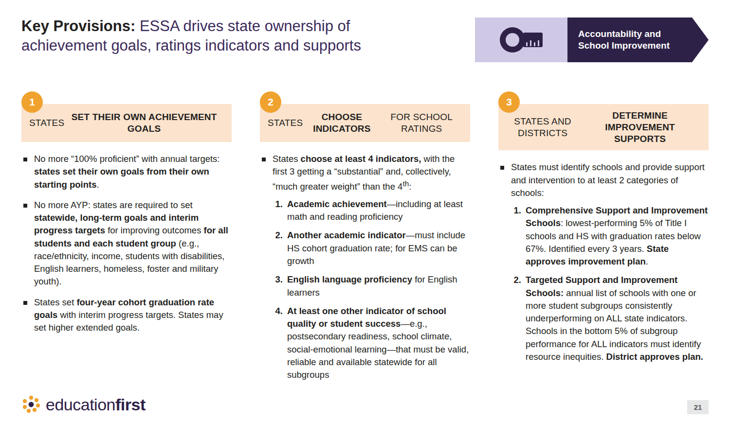Key Provisions: ESSA drives state ownership of achievement goals, ratings indicators and supports
Accountability and
School Improvement
1
STATES SET THEIR OWN ACHIEVEMENT GOALS
No more “100% proficient” with annual targets: states set their own goals from their own starting points.
No more AYP: states are required to set statewide, long-term goals and interim progress targets for improving outcomes for all students and each student group (e.g., race/ethnicity, income, students with disabilities, English learners, homeless, foster and military youth).
States set four-year cohort graduation rate goals with interim progress targets. States may set higher extended goals.
2
STATES CHOOSE INDICATORS FOR SCHOOL RATINGS
States choose at least 4 indicators, with the first 3 getting a “substantial” and, collectively, “much greater weight” than the 4th:
Academic achievement—including at least math and reading proficiency
Another academic indicator—must include HS cohort graduation rate; for EMS can be growth
English language proficiency for English learners
At least one other indicator of school quality or student success—e.g., postsecondary readiness, school climate, social-emotional learning—that must be valid, reliable and available statewide for all subgroups
3
STATES AND DISTRICTS DETERMINE IMPROVEMENT SUPPORTS
States must identify schools and provide support and intervention to at least 2 categories of schools:
Comprehensive Support and Improvement Schools: lowest-performing 5% of Title I schools and HS with graduation rates below 67%. Identified every 3 years. State approves improvement plan.
Targeted Support and Improvement Schools: annual list of schools with one or more student subgroups consistently underperforming on ALL state indicators. Schools in the bottom 5% of subgroup performance for ALL indicators must identify resource inequities. District approves plan.
educationfirst
21